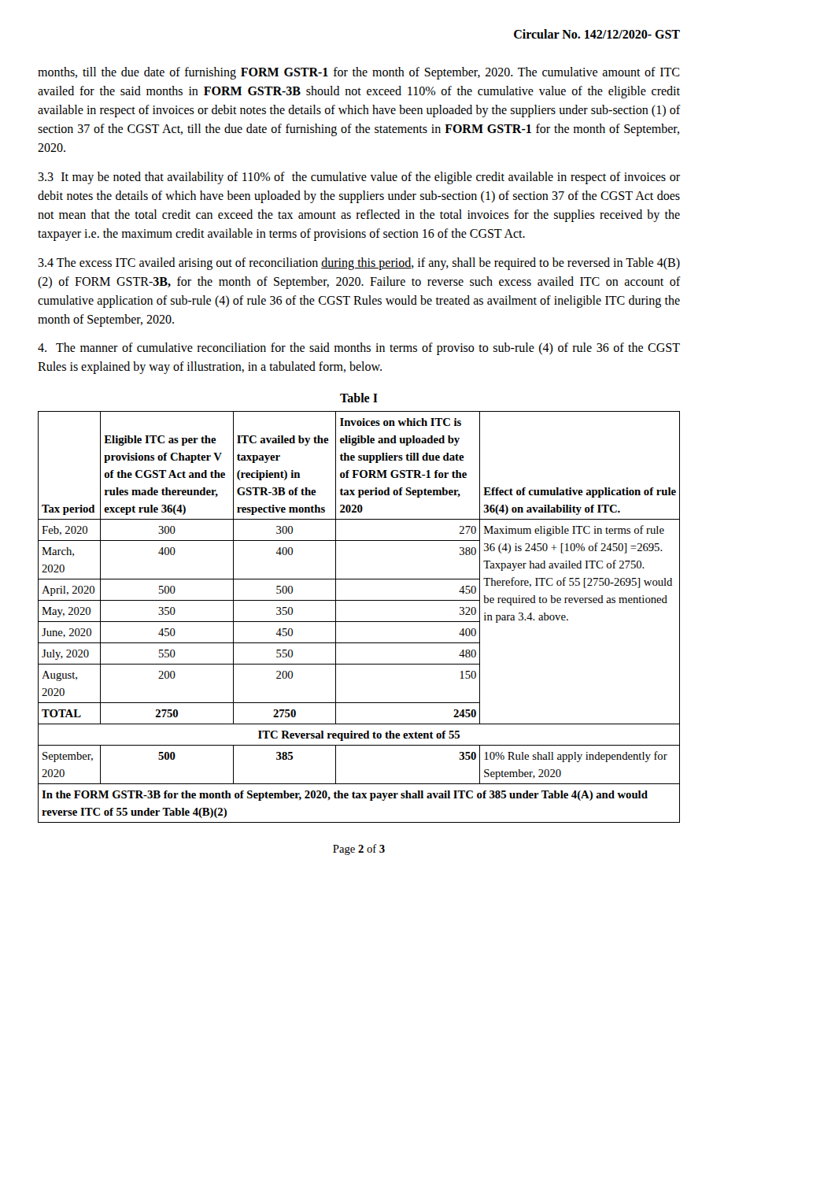Circular No. 142/12/2020- GST
months, till the due date of furnishing FORM GSTR-1 for the month of September, 2020. The cumulative amount of ITC availed for the said months in FORM GSTR-3B should not exceed 110% of the cumulative value of the eligible credit available in respect of invoices or debit notes the details of which have been uploaded by the suppliers under sub-section (1) of section 37 of the CGST Act, till the due date of furnishing of the statements in FORM GSTR-1 for the month of September, 2020.
3.3 It may be noted that availability of 110% of the cumulative value of the eligible credit available in respect of invoices or debit notes the details of which have been uploaded by the suppliers under sub-section (1) of section 37 of the CGST Act does not mean that the total credit can exceed the tax amount as reflected in the total invoices for the supplies received by the taxpayer i.e. the maximum credit available in terms of provisions of section 16 of the CGST Act.
3.4 The excess ITC availed arising out of reconciliation during this period, if any, shall be required to be reversed in Table 4(B)(2) of FORM GSTR-3B, for the month of September, 2020. Failure to reverse such excess availed ITC on account of cumulative application of sub-rule (4) of rule 36 of the CGST Rules would be treated as availment of ineligible ITC during the month of September, 2020.
4. The manner of cumulative reconciliation for the said months in terms of proviso to sub-rule (4) of rule 36 of the CGST Rules is explained by way of illustration, in a tabulated form, below.
Table I
| Tax period | Eligible ITC as per the provisions of Chapter V of the CGST Act and the rules made thereunder, except rule 36(4) | ITC availed by the taxpayer (recipient) in GSTR-3B of the respective months | Invoices on which ITC is eligible and uploaded by the suppliers till due date of FORM GSTR-1 for the tax period of September, 2020 | Effect of cumulative application of rule 36(4) on availability of ITC. |
| --- | --- | --- | --- | --- |
| Feb, 2020 | 300 | 300 | 270 | Maximum eligible ITC in terms of rule 36 (4) is 2450 + [10% of 2450] =2695. Taxpayer had availed ITC of 2750. Therefore, ITC of 55 [2750-2695] would be required to be reversed as mentioned in para 3.4. above. |
| March, 2020 | 400 | 400 | 380 |
| April, 2020 | 500 | 500 | 450 |
| May, 2020 | 350 | 350 | 320 |
| June, 2020 | 450 | 450 | 400 |
| July, 2020 | 550 | 550 | 480 |
| August, 2020 | 200 | 200 | 150 |
| TOTAL | 2750 | 2750 | 2450 |
| ITC Reversal required to the extent of 55 |
| September, 2020 | 500 | 385 | 350 | 10% Rule shall apply independently for September, 2020 |
| In the FORM GSTR-3B for the month of September, 2020, the tax payer shall avail ITC of 385 under Table 4(A) and would reverse ITC of 55 under Table 4(B)(2) |
Page 2 of 3